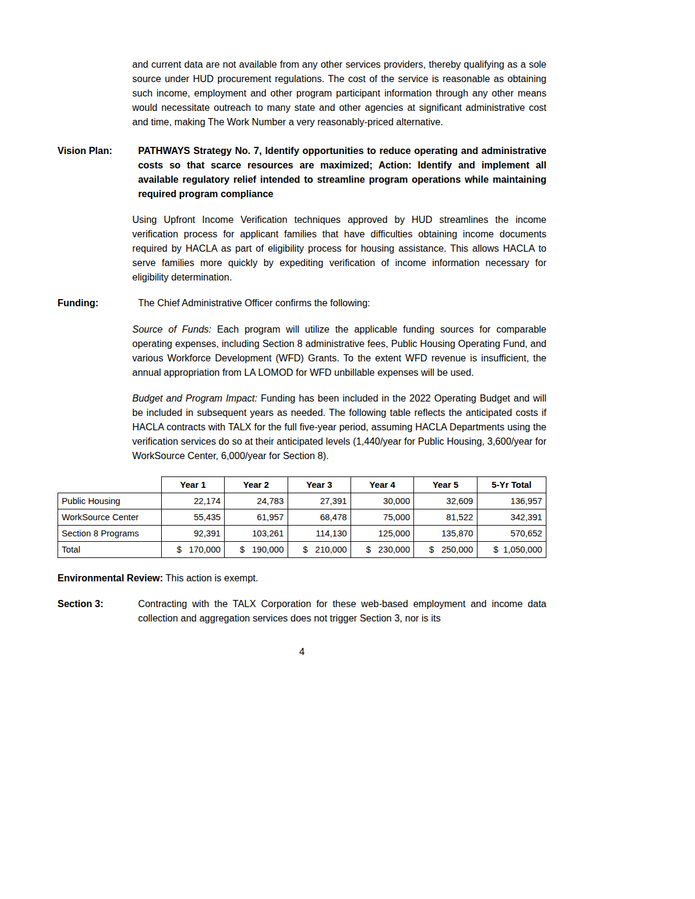and current data are not available from any other services providers, thereby qualifying as a sole source under HUD procurement regulations. The cost of the service is reasonable as obtaining such income, employment and other program participant information through any other means would necessitate outreach to many state and other agencies at significant administrative cost and time, making The Work Number a very reasonably-priced alternative.
Vision Plan:
PATHWAYS Strategy No. 7, Identify opportunities to reduce operating and administrative costs so that scarce resources are maximized; Action: Identify and implement all available regulatory relief intended to streamline program operations while maintaining required program compliance
Using Upfront Income Verification techniques approved by HUD streamlines the income verification process for applicant families that have difficulties obtaining income documents required by HACLA as part of eligibility process for housing assistance. This allows HACLA to serve families more quickly by expediting verification of income information necessary for eligibility determination.
Funding:
The Chief Administrative Officer confirms the following:
Source of Funds: Each program will utilize the applicable funding sources for comparable operating expenses, including Section 8 administrative fees, Public Housing Operating Fund, and various Workforce Development (WFD) Grants. To the extent WFD revenue is insufficient, the annual appropriation from LA LOMOD for WFD unbillable expenses will be used.
Budget and Program Impact: Funding has been included in the 2022 Operating Budget and will be included in subsequent years as needed. The following table reflects the anticipated costs if HACLA contracts with TALX for the full five-year period, assuming HACLA Departments using the verification services do so at their anticipated levels (1,440/year for Public Housing, 3,600/year for WorkSource Center, 6,000/year for Section 8).
| | Year 1 | Year 2 | Year 3 | Year 4 | Year 5 | 5-Yr Total |
| --- | --- | --- | --- | --- | --- | --- |
| Public Housing | 22,174 | 24,783 | 27,391 | 30,000 | 32,609 | 136,957 |
| WorkSource Center | 55,435 | 61,957 | 68,478 | 75,000 | 81,522 | 342,391 |
| Section 8 Programs | 92,391 | 103,261 | 114,130 | 125,000 | 135,870 | 570,652 |
| Total | $ 170,000 | $ 190,000 | $ 210,000 | $ 230,000 | $ 250,000 | $ 1,050,000 |
Environmental Review: This action is exempt.
Section 3:
Contracting with the TALX Corporation for these web-based employment and income data collection and aggregation services does not trigger Section 3, nor is its
4